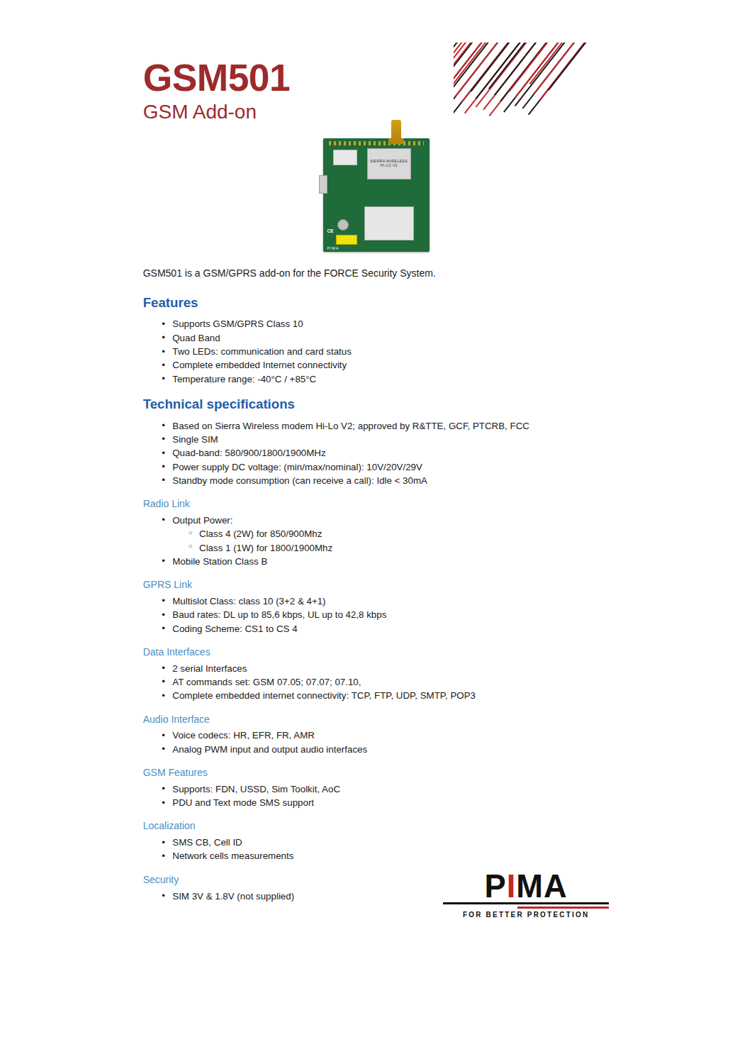GSM501
GSM Add-on
SIERRA WIRELESS
HI-LO V2
CE
PIMA
GSM501 is a GSM/GPRS add-on for the FORCE Security System.
Features
Supports GSM/GPRS Class 10
Quad Band
Two LEDs: communication and card status
Complete embedded Internet connectivity
Temperature range: -40°C / +85°C
Technical specifications
Based on Sierra Wireless modem Hi-Lo V2; approved by R&TTE, GCF, PTCRB, FCC
Single SIM
Quad-band: 580/900/1800/1900MHz
Power supply DC voltage: (min/max/nominal): 10V/20V/29V
Standby mode consumption (can receive a call): Idle < 30mA
Radio Link
Output Power:
Class 4 (2W) for 850/900Mhz
Class 1 (1W) for 1800/1900Mhz
Mobile Station Class B
GPRS Link
Multislot Class: class 10 (3+2 & 4+1)
Baud rates: DL up to 85,6 kbps, UL up to 42,8 kbps
Coding Scheme: CS1 to CS 4
Data Interfaces
2 serial Interfaces
AT commands set: GSM 07.05; 07.07; 07.10,
Complete embedded internet connectivity: TCP, FTP, UDP, SMTP, POP3
Audio Interface
Voice codecs: HR, EFR, FR, AMR
Analog PWM input and output audio interfaces
GSM Features
Supports: FDN, USSD, Sim Toolkit, AoC
PDU and Text mode SMS support
Localization
SMS CB, Cell ID
Network cells measurements
Security
SIM 3V & 1.8V (not supplied)
PIMA
FOR BETTER PROTECTION